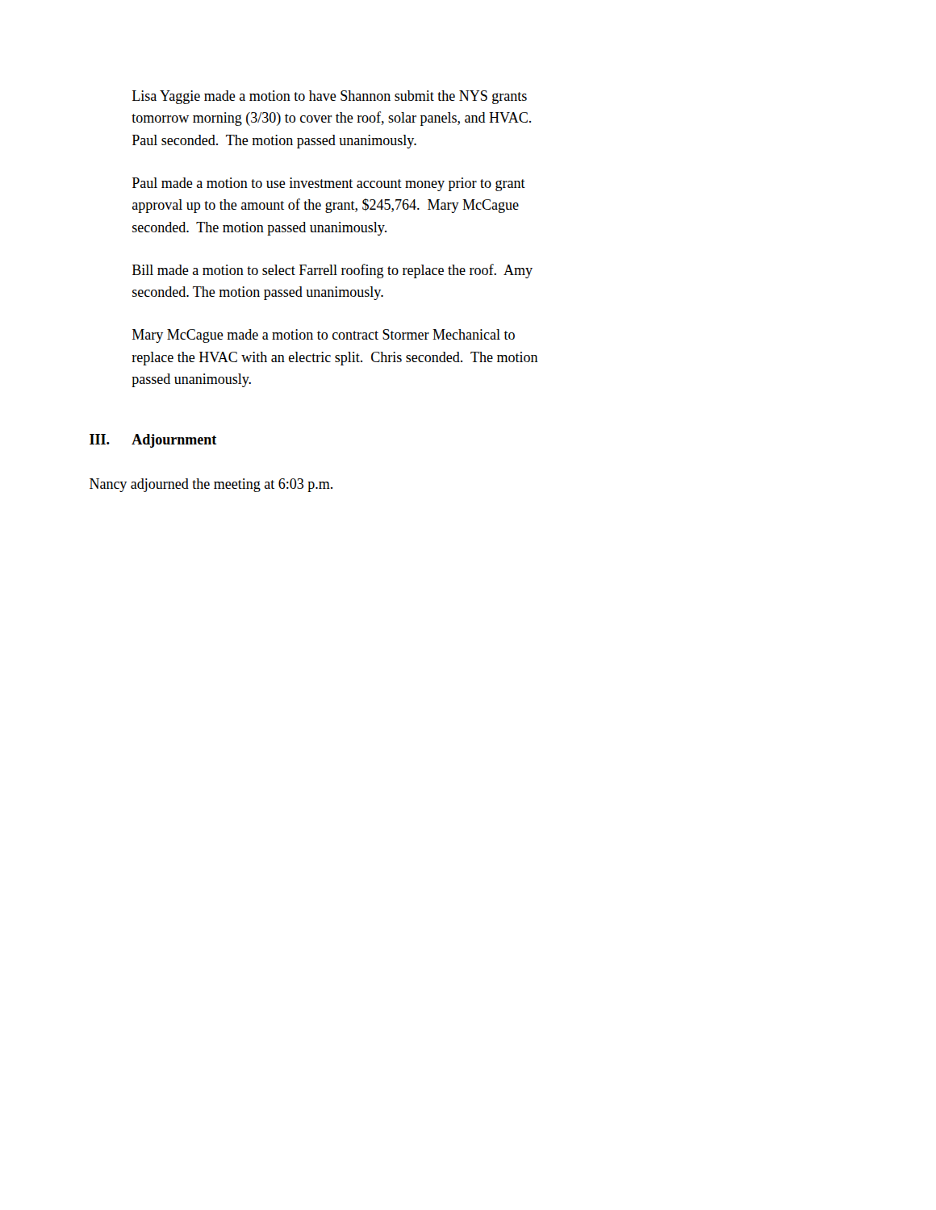Lisa Yaggie made a motion to have Shannon submit the NYS grants tomorrow morning (3/30) to cover the roof, solar panels, and HVAC. Paul seconded. The motion passed unanimously.
Paul made a motion to use investment account money prior to grant approval up to the amount of the grant, $245,764. Mary McCague seconded. The motion passed unanimously.
Bill made a motion to select Farrell roofing to replace the roof. Amy seconded. The motion passed unanimously.
Mary McCague made a motion to contract Stormer Mechanical to replace the HVAC with an electric split. Chris seconded. The motion passed unanimously.
III. Adjournment
Nancy adjourned the meeting at 6:03 p.m.